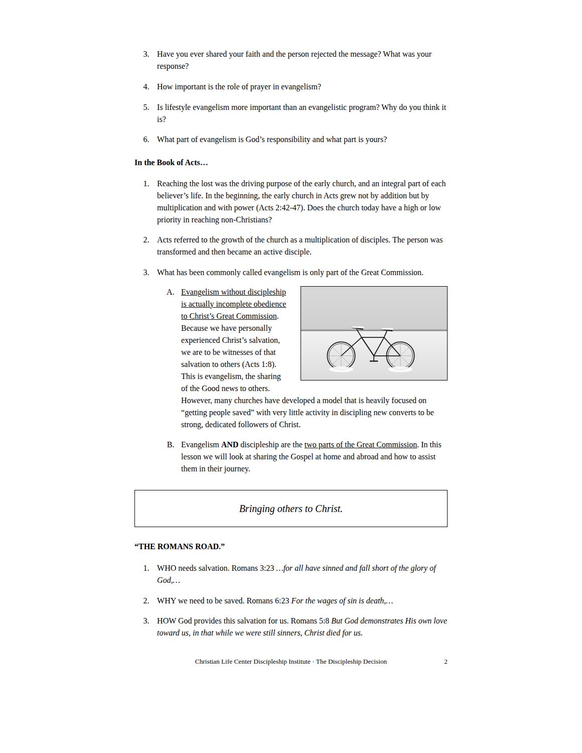Have you ever shared your faith and the person rejected the message? What was your response?
How important is the role of prayer in evangelism?
Is lifestyle evangelism more important than an evangelistic program? Why do you think it is?
What part of evangelism is God’s responsibility and what part is yours?
In the Book of Acts…
Reaching the lost was the driving purpose of the early church, and an integral part of each believer’s life. In the beginning, the early church in Acts grew not by addition but by multiplication and with power (Acts 2:42-47). Does the church today have a high or low priority in reaching non-Christians?
Acts referred to the growth of the church as a multiplication of disciples. The person was transformed and then became an active disciple.
What has been commonly called evangelism is only part of the Great Commission.
Evangelism without discipleship is actually incomplete obedience to Christ’s Great Commission. Because we have personally experienced Christ’s salvation, we are to be witnesses of that salvation to others (Acts 1:8). This is evangelism, the sharing of the Good news to others. However, many churches have developed a model that is heavily focused on “getting people saved” with very little activity in discipling new converts to be strong, dedicated followers of Christ.
Evangelism AND discipleship are the two parts of the Great Commission. In this lesson we will look at sharing the Gospel at home and abroad and how to assist them in their journey.
Bringing others to Christ.
“THE ROMANS ROAD.”
WHO needs salvation. Romans 3:23 …for all have sinned and fall short of the glory of God,…
WHY we need to be saved. Romans 6:23 For the wages of sin is death,…
HOW God provides this salvation for us. Romans 5:8 But God demonstrates His own love toward us, in that while we were still sinners, Christ died for us.
Christian Life Center Discipleship Institute · The Discipleship Decision 2